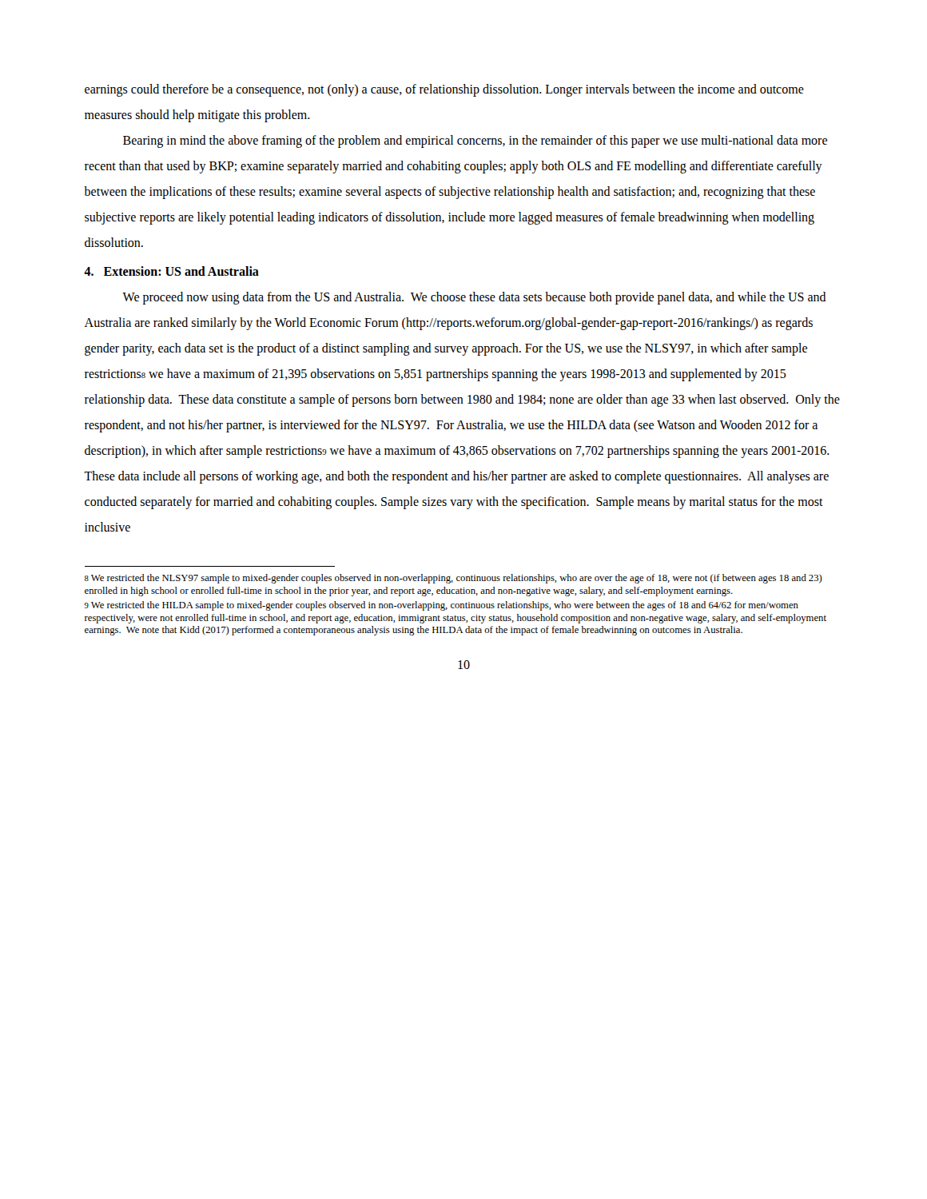earnings could therefore be a consequence, not (only) a cause, of relationship dissolution. Longer intervals between the income and outcome measures should help mitigate this problem.
Bearing in mind the above framing of the problem and empirical concerns, in the remainder of this paper we use multi-national data more recent than that used by BKP; examine separately married and cohabiting couples; apply both OLS and FE modelling and differentiate carefully between the implications of these results; examine several aspects of subjective relationship health and satisfaction; and, recognizing that these subjective reports are likely potential leading indicators of dissolution, include more lagged measures of female breadwinning when modelling dissolution.
4. Extension: US and Australia
We proceed now using data from the US and Australia. We choose these data sets because both provide panel data, and while the US and Australia are ranked similarly by the World Economic Forum (http://reports.weforum.org/global-gender-gap-report-2016/rankings/) as regards gender parity, each data set is the product of a distinct sampling and survey approach. For the US, we use the NLSY97, in which after sample restrictions8 we have a maximum of 21,395 observations on 5,851 partnerships spanning the years 1998-2013 and supplemented by 2015 relationship data. These data constitute a sample of persons born between 1980 and 1984; none are older than age 33 when last observed. Only the respondent, and not his/her partner, is interviewed for the NLSY97. For Australia, we use the HILDA data (see Watson and Wooden 2012 for a description), in which after sample restrictions9 we have a maximum of 43,865 observations on 7,702 partnerships spanning the years 2001-2016. These data include all persons of working age, and both the respondent and his/her partner are asked to complete questionnaires. All analyses are conducted separately for married and cohabiting couples. Sample sizes vary with the specification. Sample means by marital status for the most inclusive
8 We restricted the NLSY97 sample to mixed-gender couples observed in non-overlapping, continuous relationships, who are over the age of 18, were not (if between ages 18 and 23) enrolled in high school or enrolled full-time in school in the prior year, and report age, education, and non-negative wage, salary, and self-employment earnings.
9 We restricted the HILDA sample to mixed-gender couples observed in non-overlapping, continuous relationships, who were between the ages of 18 and 64/62 for men/women respectively, were not enrolled full-time in school, and report age, education, immigrant status, city status, household composition and non-negative wage, salary, and self-employment earnings. We note that Kidd (2017) performed a contemporaneous analysis using the HILDA data of the impact of female breadwinning on outcomes in Australia.
10